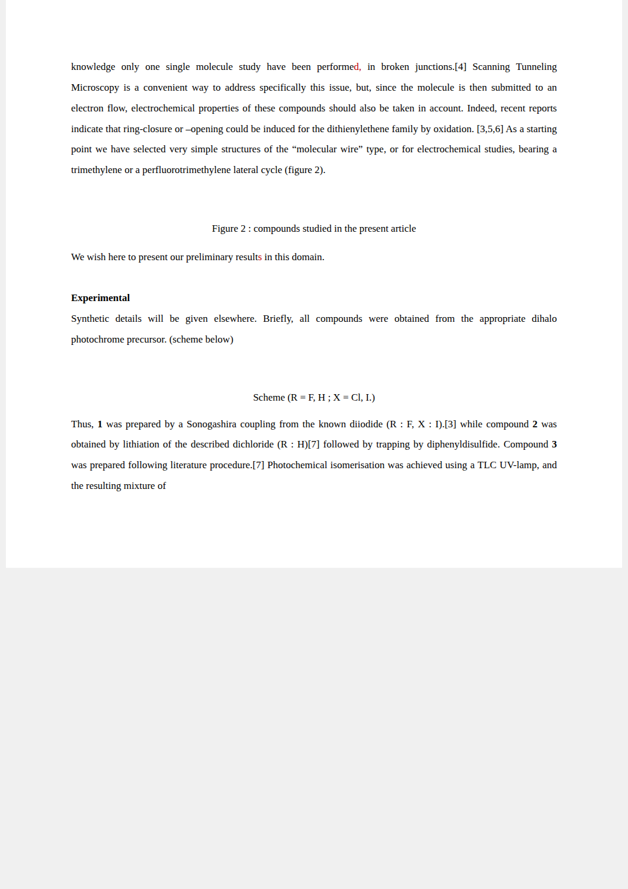knowledge only one single molecule study have been performed, in broken junctions.[4] Scanning Tunneling Microscopy is a convenient way to address specifically this issue, but, since the molecule is then submitted to an electron flow, electrochemical properties of these compounds should also be taken in account. Indeed, recent reports indicate that ring-closure or –opening could be induced for the dithienylethene family by oxidation. [3,5,6] As a starting point we have selected very simple structures of the “molecular wire” type, or for electrochemical studies, bearing a trimethylene or a perfluorotrimethylene lateral cycle (figure 2).
Figure 2 : compounds studied in the present article
We wish here to present our preliminary results in this domain.
Experimental
Synthetic details will be given elsewhere. Briefly, all compounds were obtained from the appropriate dihalo photochrome precursor. (scheme below)
Scheme (R = F, H ; X = Cl, I.)
Thus, 1 was prepared by a Sonogashira coupling from the known diiodide (R : F, X : I).[3] while compound 2 was obtained by lithiation of the described dichloride (R : H)[7] followed by trapping by diphenyldisulfide. Compound 3 was prepared following literature procedure.[7] Photochemical isomerisation was achieved using a TLC UV-lamp, and the resulting mixture of